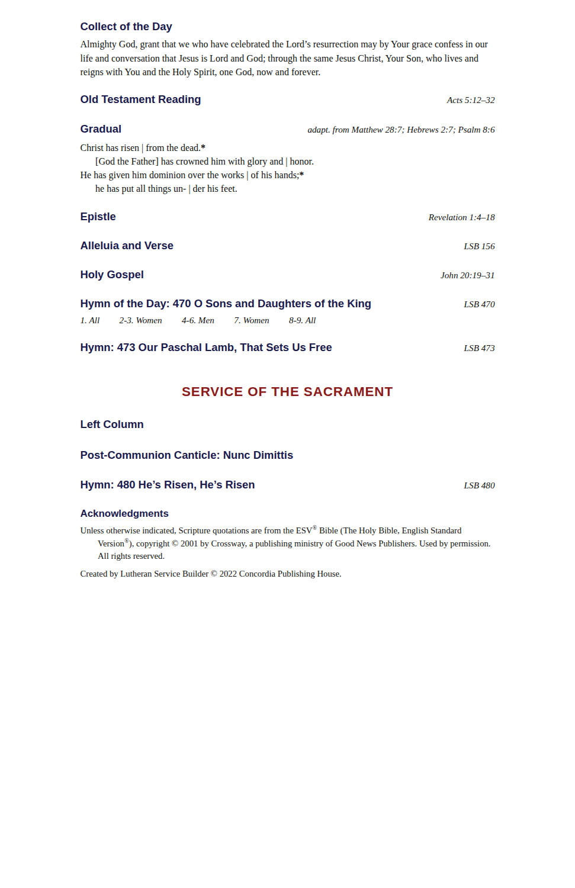Collect of the Day
Almighty God, grant that we who have celebrated the Lord’s resurrection may by Your grace confess in our life and conversation that Jesus is Lord and God; through the same Jesus Christ, Your Son, who lives and reigns with You and the Holy Spirit, one God, now and forever.
Old Testament Reading
Acts 5:12–32
Gradual
adapt. from Matthew 28:7; Hebrews 2:7; Psalm 8:6
Christ has risen | from the dead.*
[God the Father] has crowned him with glory and | honor. He has given him dominion over the works | of his hands;*
he has put all things un- | der his feet.
Epistle
Revelation 1:4–18
Alleluia and Verse
LSB 156
Holy Gospel
John 20:19–31
Hymn of the Day: 470 O Sons and Daughters of the King
LSB 470
1. All 2-3. Women 4-6. Men 7. Women 8-9. All
Hymn: 473 Our Paschal Lamb, That Sets Us Free
LSB 473
SERVICE OF THE SACRAMENT
Left Column
Post-Communion Canticle: Nunc Dimittis
Hymn: 480 He’s Risen, He’s Risen
LSB 480
Acknowledgments
Unless otherwise indicated, Scripture quotations are from the ESV® Bible (The Holy Bible, English Standard Version®), copyright © 2001 by Crossway, a publishing ministry of Good News Publishers. Used by permission. All rights reserved.
Created by Lutheran Service Builder © 2022 Concordia Publishing House.